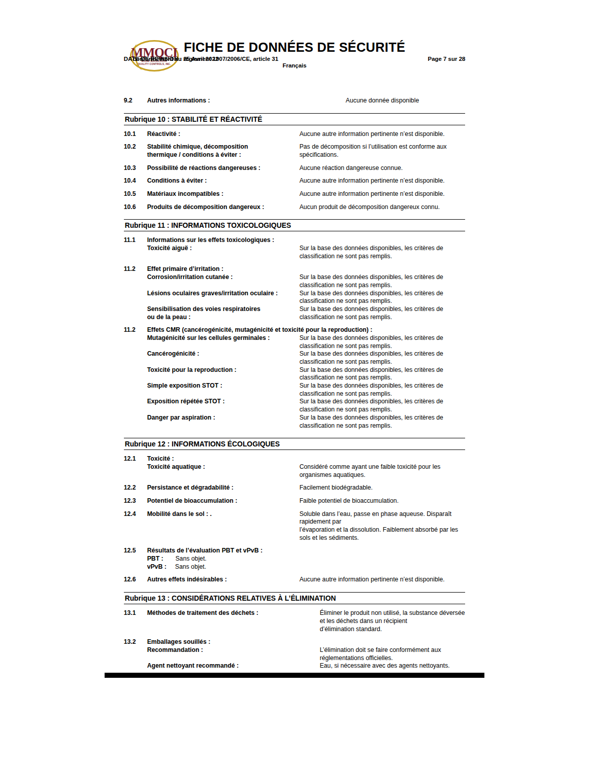MMQCI
MAINE MOLECULAR
QUALITY CONTROLS, INC.
FICHE DE DONNÉES DE SÉCURITÉ
DATE DE RÉVISION : 25 Avril 2022 conformément au règlement 1907/2006/CE, article 31 Page 7 sur 28 Français
| 9.2 | Autres informations : | Aucune donnée disponible |
Rubrique 10 : STABILITÉ ET RÉACTIVITÉ
| 10.1 | Réactivité : | Aucune autre information pertinente n’est disponible. |
| 10.2 | Stabilité chimique, décomposition thermique / conditions à éviter : | Pas de décomposition si l’utilisation est conforme aux spécifications. |
| 10.3 | Possibilité de réactions dangereuses : | Aucune réaction dangereuse connue. |
| 10.4 | Conditions à éviter : | Aucune autre information pertinente n’est disponible. |
| 10.5 | Matériaux incompatibles : | Aucune autre information pertinente n’est disponible. |
| 10.6 | Produits de décomposition dangereux : | Aucun produit de décomposition dangereux connu. |
Rubrique 11 : INFORMATIONS TOXICOLOGIQUES
| 11.1 | Informations sur les effets toxicologiques : |
| | Toxicité aiguë : | Sur la base des données disponibles, les critères de classification ne sont pas remplis. |
| 11.2 | Effet primaire d’irritation : |
| | Corrosion/irritation cutanée : | Sur la base des données disponibles, les critères de classification ne sont pas remplis. |
| | Lésions oculaires graves/irritation oculaire : | Sur la base des données disponibles, les critères de classification ne sont pas remplis. |
| | Sensibilisation des voies respiratoires ou de la peau : | Sur la base des données disponibles, les critères de classification ne sont pas remplis. |
| 11.2 | Effets CMR (cancérogénicité, mutagénicité et toxicité pour la reproduction) : |
| | Mutagénicité sur les cellules germinales : | Sur la base des données disponibles, les critères de classification ne sont pas remplis. |
| | Cancérogénicité : | Sur la base des données disponibles, les critères de classification ne sont pas remplis. |
| | Toxicité pour la reproduction : | Sur la base des données disponibles, les critères de classification ne sont pas remplis. |
| | Simple exposition STOT : | Sur la base des données disponibles, les critères de classification ne sont pas remplis. |
| | Exposition répétée STOT : | Sur la base des données disponibles, les critères de classification ne sont pas remplis. |
| | Danger par aspiration : | Sur la base des données disponibles, les critères de classification ne sont pas remplis. |
Rubrique 12 : INFORMATIONS ÉCOLOGIQUES
| 12.1 | Toxicité : |
| | Toxicité aquatique : | Considéré comme ayant une faible toxicité pour les organismes aquatiques. |
| 12.2 | Persistance et dégradabilité : | Facilement biodégradable. |
| 12.3 | Potentiel de bioaccumulation : | Faible potentiel de bioaccumulation. |
| 12.4 | Mobilité dans le sol : . | Soluble dans l’eau, passe en phase aqueuse. Disparaît rapidement par l’évaporation et la dissolution. Faiblement absorbé par les sols et les sédiments. |
| 12.5 | Résultats de l’évaluation PBT et vPvB : |
| | PBT : Sans objet. | |
| | vPvB : Sans objet. | |
| 12.6 | Autres effets indésirables : | Aucune autre information pertinente n’est disponible. |
Rubrique 13 : CONSIDÉRATIONS RELATIVES À L’ÉLIMINATION
| 13.1 | Méthodes de traitement des déchets : | Éliminer le produit non utilisé, la substance déversée et les déchets dans un récipient d’élimination standard. |
| 13.2 | Emballages souillés : |
| | Recommandation : | L’élimination doit se faire conformément aux réglementations officielles. |
| | Agent nettoyant recommandé : | Eau, si nécessaire avec des agents nettoyants. |